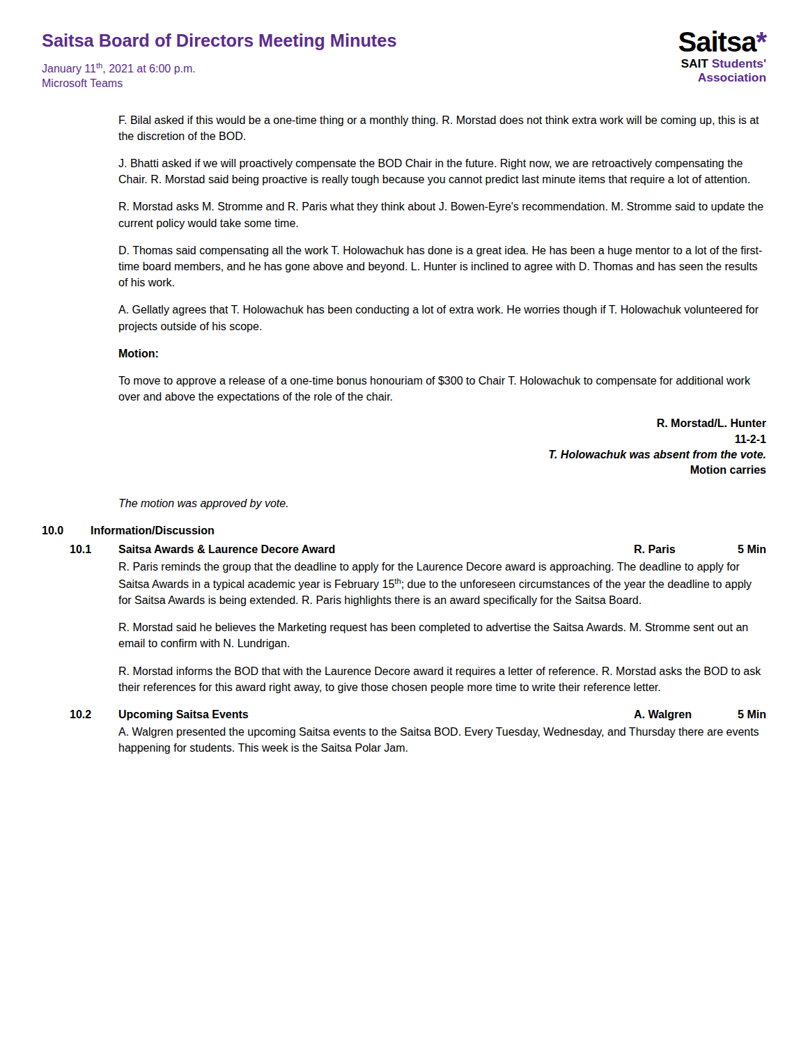Saitsa Board of Directors Meeting Minutes
January 11th, 2021 at 6:00 p.m.
Microsoft Teams
Saitsa*
SAIT Students' Association
F. Bilal asked if this would be a one-time thing or a monthly thing. R. Morstad does not think extra work will be coming up, this is at the discretion of the BOD.
J. Bhatti asked if we will proactively compensate the BOD Chair in the future. Right now, we are retroactively compensating the Chair. R. Morstad said being proactive is really tough because you cannot predict last minute items that require a lot of attention.
R. Morstad asks M. Stromme and R. Paris what they think about J. Bowen-Eyre's recommendation. M. Stromme said to update the current policy would take some time.
D. Thomas said compensating all the work T. Holowachuk has done is a great idea. He has been a huge mentor to a lot of the first-time board members, and he has gone above and beyond. L. Hunter is inclined to agree with D. Thomas and has seen the results of his work.
A. Gellatly agrees that T. Holowachuk has been conducting a lot of extra work. He worries though if T. Holowachuk volunteered for projects outside of his scope.
Motion:
To move to approve a release of a one-time bonus honouriam of $300 to Chair T. Holowachuk to compensate for additional work over and above the expectations of the role of the chair.
R. Morstad/L. Hunter
11-2-1
T. Holowachuk was absent from the vote.
Motion carries
The motion was approved by vote.
10.0 Information/Discussion
10.1 Saitsa Awards & Laurence Decore Award R. Paris 5 Min
R. Paris reminds the group that the deadline to apply for the Laurence Decore award is approaching. The deadline to apply for Saitsa Awards in a typical academic year is February 15th; due to the unforeseen circumstances of the year the deadline to apply for Saitsa Awards is being extended. R. Paris highlights there is an award specifically for the Saitsa Board.
R. Morstad said he believes the Marketing request has been completed to advertise the Saitsa Awards. M. Stromme sent out an email to confirm with N. Lundrigan.
R. Morstad informs the BOD that with the Laurence Decore award it requires a letter of reference. R. Morstad asks the BOD to ask their references for this award right away, to give those chosen people more time to write their reference letter.
10.2 Upcoming Saitsa Events A. Walgren 5 Min
A. Walgren presented the upcoming Saitsa events to the Saitsa BOD. Every Tuesday, Wednesday, and Thursday there are events happening for students. This week is the Saitsa Polar Jam.